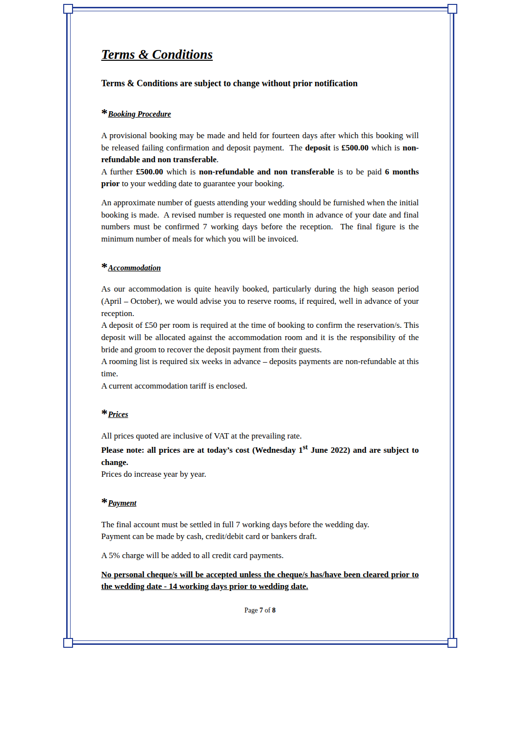Terms & Conditions
Terms & Conditions are subject to change without prior notification
*Booking Procedure
A provisional booking may be made and held for fourteen days after which this booking will be released failing confirmation and deposit payment. The deposit is £500.00 which is non-refundable and non transferable.
A further £500.00 which is non-refundable and non transferable is to be paid 6 months prior to your wedding date to guarantee your booking.
An approximate number of guests attending your wedding should be furnished when the initial booking is made. A revised number is requested one month in advance of your date and final numbers must be confirmed 7 working days before the reception. The final figure is the minimum number of meals for which you will be invoiced.
*Accommodation
As our accommodation is quite heavily booked, particularly during the high season period (April – October), we would advise you to reserve rooms, if required, well in advance of your reception.
A deposit of £50 per room is required at the time of booking to confirm the reservation/s. This deposit will be allocated against the accommodation room and it is the responsibility of the bride and groom to recover the deposit payment from their guests.
A rooming list is required six weeks in advance – deposits payments are non-refundable at this time.
A current accommodation tariff is enclosed.
*Prices
All prices quoted are inclusive of VAT at the prevailing rate.
Please note: all prices are at today’s cost (Wednesday 1st June 2022) and are subject to change.
Prices do increase year by year.
*Payment
The final account must be settled in full 7 working days before the wedding day.
Payment can be made by cash, credit/debit card or bankers draft.
A 5% charge will be added to all credit card payments.
No personal cheque/s will be accepted unless the cheque/s has/have been cleared prior to the wedding date - 14 working days prior to wedding date.
Page 7 of 8